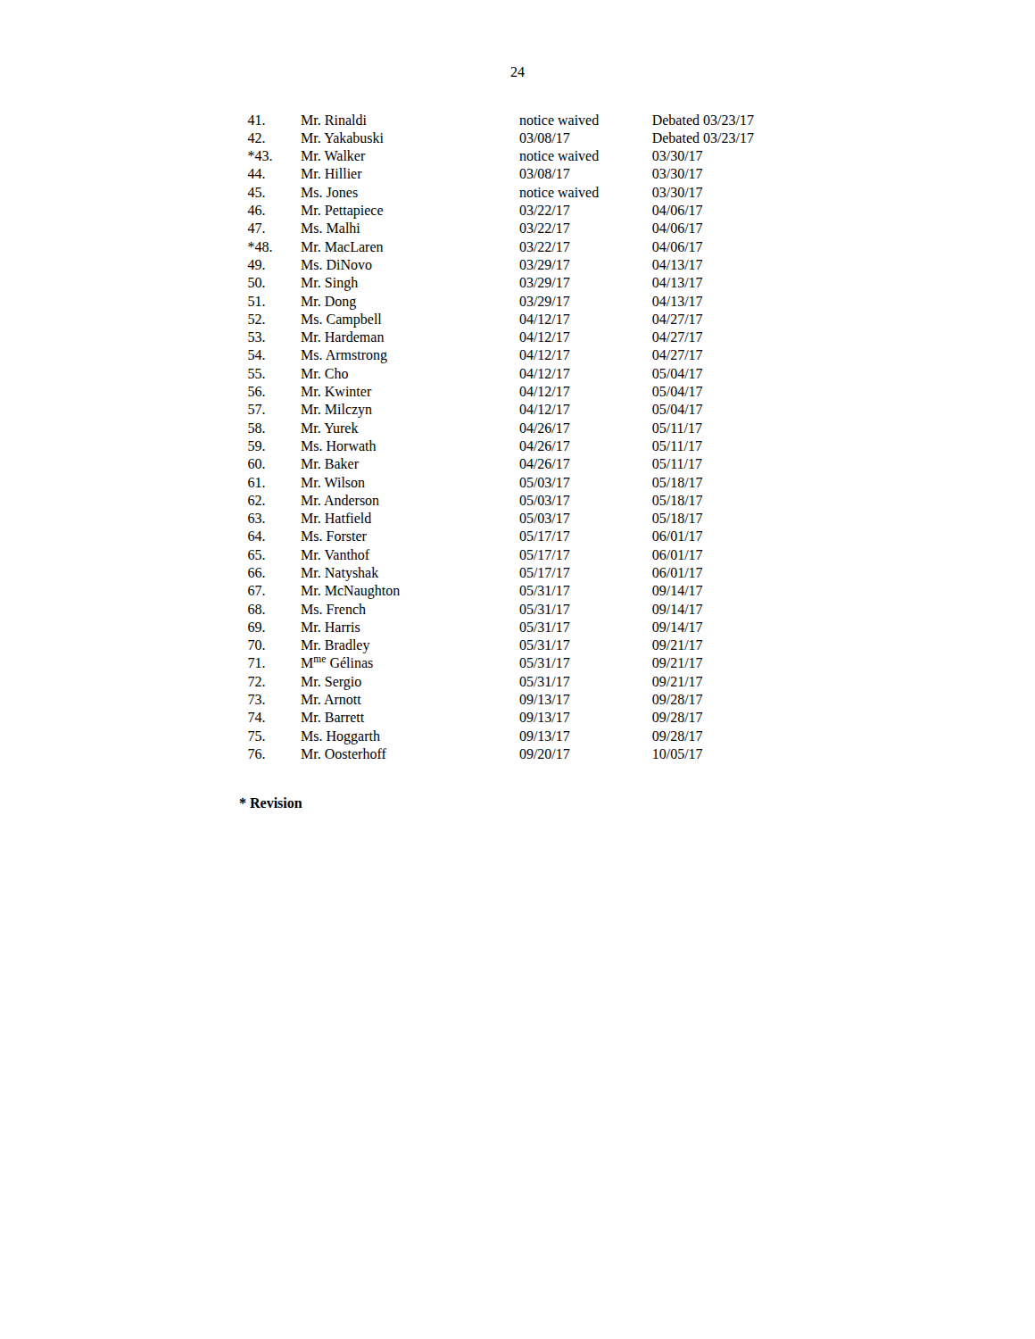24
| 41. | Mr. Rinaldi | notice waived | Debated 03/23/17 |
| 42. | Mr. Yakabuski | 03/08/17 | Debated 03/23/17 |
| *43. | Mr. Walker | notice waived | 03/30/17 |
| 44. | Mr. Hillier | 03/08/17 | 03/30/17 |
| 45. | Ms. Jones | notice waived | 03/30/17 |
| 46. | Mr. Pettapiece | 03/22/17 | 04/06/17 |
| 47. | Ms. Malhi | 03/22/17 | 04/06/17 |
| *48. | Mr. MacLaren | 03/22/17 | 04/06/17 |
| 49. | Ms. DiNovo | 03/29/17 | 04/13/17 |
| 50. | Mr. Singh | 03/29/17 | 04/13/17 |
| 51. | Mr. Dong | 03/29/17 | 04/13/17 |
| 52. | Ms. Campbell | 04/12/17 | 04/27/17 |
| 53. | Mr. Hardeman | 04/12/17 | 04/27/17 |
| 54. | Ms. Armstrong | 04/12/17 | 04/27/17 |
| 55. | Mr. Cho | 04/12/17 | 05/04/17 |
| 56. | Mr. Kwinter | 04/12/17 | 05/04/17 |
| 57. | Mr. Milczyn | 04/12/17 | 05/04/17 |
| 58. | Mr. Yurek | 04/26/17 | 05/11/17 |
| 59. | Ms. Horwath | 04/26/17 | 05/11/17 |
| 60. | Mr. Baker | 04/26/17 | 05/11/17 |
| 61. | Mr. Wilson | 05/03/17 | 05/18/17 |
| 62. | Mr. Anderson | 05/03/17 | 05/18/17 |
| 63. | Mr. Hatfield | 05/03/17 | 05/18/17 |
| 64. | Ms. Forster | 05/17/17 | 06/01/17 |
| 65. | Mr. Vanthof | 05/17/17 | 06/01/17 |
| 66. | Mr. Natyshak | 05/17/17 | 06/01/17 |
| 67. | Mr. McNaughton | 05/31/17 | 09/14/17 |
| 68. | Ms. French | 05/31/17 | 09/14/17 |
| 69. | Mr. Harris | 05/31/17 | 09/14/17 |
| 70. | Mr. Bradley | 05/31/17 | 09/21/17 |
| 71. | M me Gélinas | 05/31/17 | 09/21/17 |
| 72. | Mr. Sergio | 05/31/17 | 09/21/17 |
| 73. | Mr. Arnott | 09/13/17 | 09/28/17 |
| 74. | Mr. Barrett | 09/13/17 | 09/28/17 |
| 75. | Ms. Hoggarth | 09/13/17 | 09/28/17 |
| 76. | Mr. Oosterhoff | 09/20/17 | 10/05/17 |
* Revision